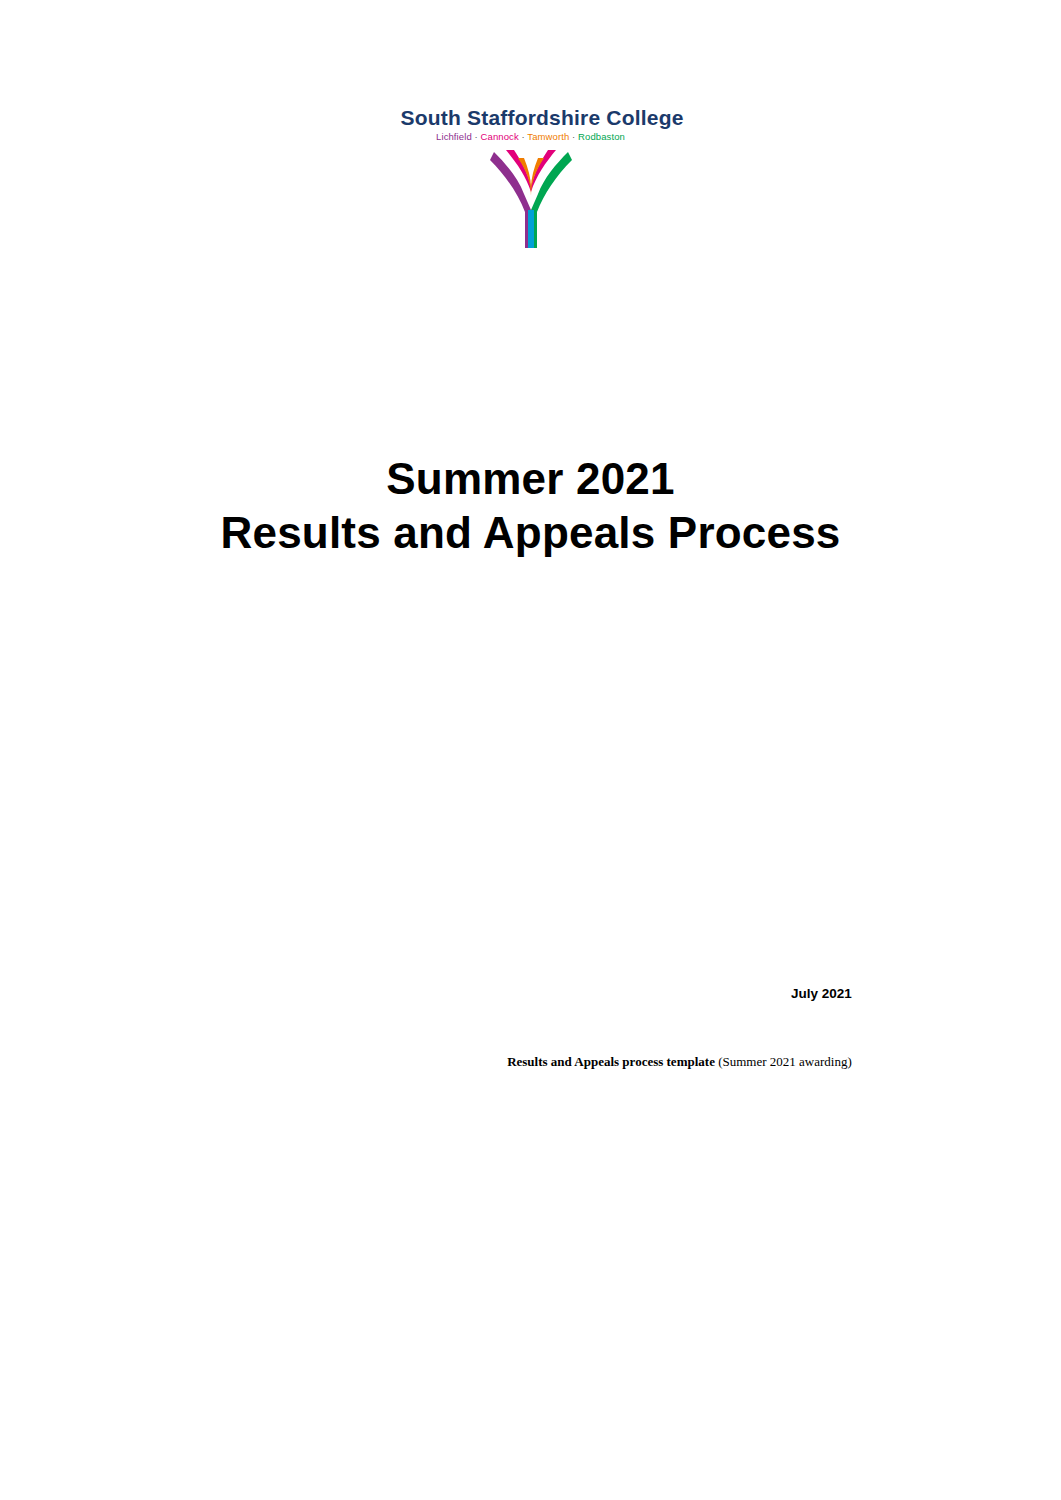South Staffordshire College
Lichfield · Cannock · Tamworth · Rodbaston
Summer 2021
Results and Appeals Process
July 2021
Results and Appeals process template (Summer 2021 awarding)